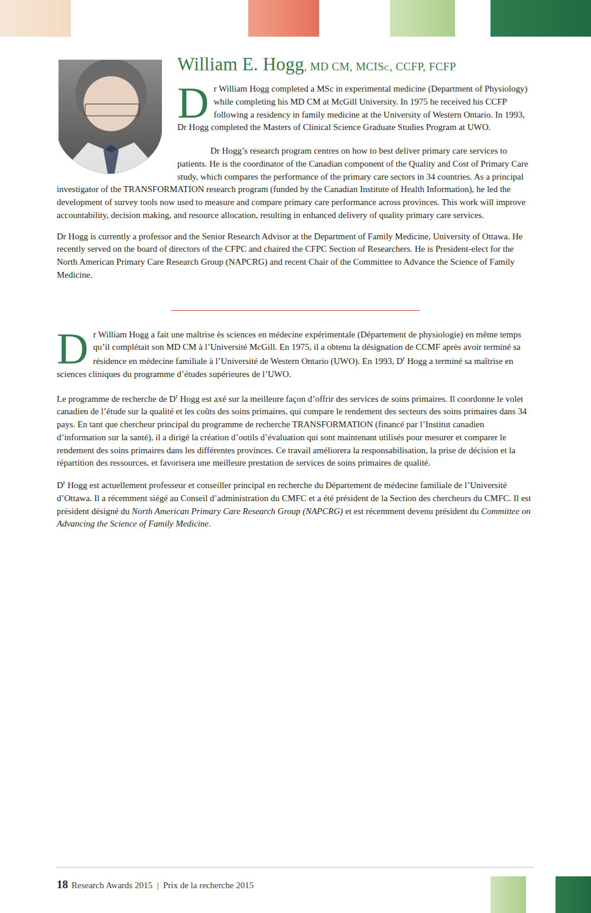William E. Hogg, MD CM, MCISc, CCFP, FCFP
Dr William Hogg completed a MSc in experimental medicine (Department of Physiology) while completing his MD CM at McGill University. In 1975 he received his CCFP following a residency in family medicine at the University of Western Ontario. In 1993, Dr Hogg completed the Masters of Clinical Science Graduate Studies Program at UWO.
Dr Hogg’s research program centres on how to best deliver primary care services to patients. He is the coordinator of the Canadian component of the Quality and Cost of Primary Care study, which compares the performance of the primary care sectors in 34 countries. As a principal investigator of the TRANSFORMATION research program (funded by the Canadian Institute of Health Information), he led the development of survey tools now used to measure and compare primary care performance across provinces. This work will improve accountability, decision making, and resource allocation, resulting in enhanced delivery of quality primary care services.
Dr Hogg is currently a professor and the Senior Research Advisor at the Department of Family Medicine, University of Ottawa. He recently served on the board of directors of the CFPC and chaired the CFPC Section of Researchers. He is President-elect for the North American Primary Care Research Group (NAPCRG) and recent Chair of the Committee to Advance the Science of Family Medicine.
Dr William Hogg a fait une maîtrise ès sciences en médecine expérimentale (Département de physiologie) en même temps qu’il complétait son MD CM à l’Université McGill. En 1975, il a obtenu la désignation de CCMF après avoir terminé sa résidence en médecine familiale à l’Université de Western Ontario (UWO). En 1993, Dr Hogg a terminé sa maîtrise en sciences cliniques du programme d’études supérieures de l’UWO.
Le programme de recherche de Dr Hogg est axé sur la meilleure façon d’offrir des services de soins primaires. Il coordonne le volet canadien de l’étude sur la qualité et les coûts des soins primaires, qui compare le rendement des secteurs des soins primaires dans 34 pays. En tant que chercheur principal du programme de recherche TRANSFORMATION (financé par l’Institut canadien d’information sur la santé), il a dirigé la création d’outils d’évaluation qui sont maintenant utilisés pour mesurer et comparer le rendement des soins primaires dans les différentes provinces. Ce travail améliorera la responsabilisation, la prise de décision et la répartition des ressources, et favorisera une meilleure prestation de services de soins primaires de qualité.
Dr Hogg est actuellement professeur et conseiller principal en recherche du Département de médecine familiale de l’Université d’Ottawa. Il a récemment siégé au Conseil d’administration du CMFC et a été président de la Section des chercheurs du CMFC. Il est président désigné du North American Primary Care Research Group (NAPCRG) et est récemment devenu président du Committee on Advancing the Science of Family Medicine.
18 Research Awards 2015 | Prix de la recherche 2015